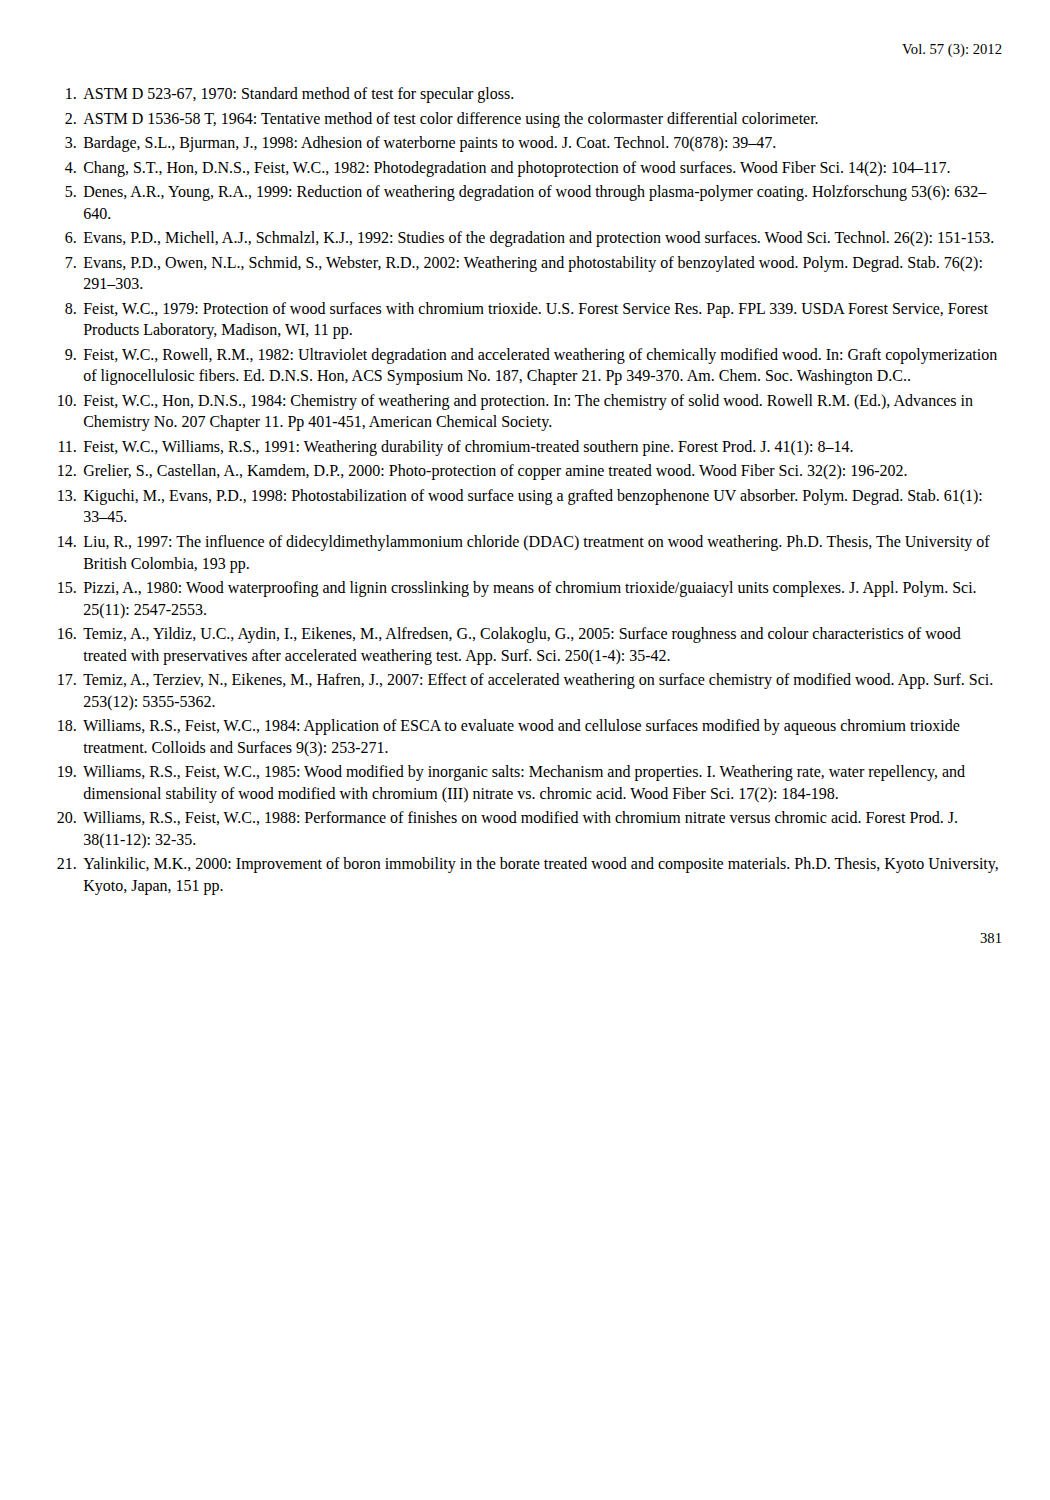Vol. 57 (3): 2012
ASTM D 523-67, 1970: Standard method of test for specular gloss.
ASTM D 1536-58 T, 1964: Tentative method of test color difference using the colormaster differential colorimeter.
Bardage, S.L., Bjurman, J., 1998: Adhesion of waterborne paints to wood. J. Coat. Technol. 70(878): 39–47.
Chang, S.T., Hon, D.N.S., Feist, W.C., 1982: Photodegradation and photoprotection of wood surfaces. Wood Fiber Sci. 14(2): 104–117.
Denes, A.R., Young, R.A., 1999: Reduction of weathering degradation of wood through plasma-polymer coating. Holzforschung 53(6): 632–640.
Evans, P.D., Michell, A.J., Schmalzl, K.J., 1992: Studies of the degradation and protection wood surfaces. Wood Sci. Technol. 26(2): 151-153.
Evans, P.D., Owen, N.L., Schmid, S., Webster, R.D., 2002: Weathering and photostability of benzoylated wood. Polym. Degrad. Stab. 76(2): 291–303.
Feist, W.C., 1979: Protection of wood surfaces with chromium trioxide. U.S. Forest Service Res. Pap. FPL 339. USDA Forest Service, Forest Products Laboratory, Madison, WI, 11 pp.
Feist, W.C., Rowell, R.M., 1982: Ultraviolet degradation and accelerated weathering of chemically modified wood. In: Graft copolymerization of lignocellulosic fibers. Ed. D.N.S. Hon, ACS Symposium No. 187, Chapter 21. Pp 349-370. Am. Chem. Soc. Washington D.C..
Feist, W.C., Hon, D.N.S., 1984: Chemistry of weathering and protection. In: The chemistry of solid wood. Rowell R.M. (Ed.), Advances in Chemistry No. 207 Chapter 11. Pp 401-451, American Chemical Society.
Feist, W.C., Williams, R.S., 1991: Weathering durability of chromium-treated southern pine. Forest Prod. J. 41(1): 8–14.
Grelier, S., Castellan, A., Kamdem, D.P., 2000: Photo-protection of copper amine treated wood. Wood Fiber Sci. 32(2): 196-202.
Kiguchi, M., Evans, P.D., 1998: Photostabilization of wood surface using a grafted benzophenone UV absorber. Polym. Degrad. Stab. 61(1): 33–45.
Liu, R., 1997: The influence of didecyldimethylammonium chloride (DDAC) treatment on wood weathering. Ph.D. Thesis, The University of British Colombia, 193 pp.
Pizzi, A., 1980: Wood waterproofing and lignin crosslinking by means of chromium trioxide/guaiacyl units complexes. J. Appl. Polym. Sci. 25(11): 2547-2553.
Temiz, A., Yildiz, U.C., Aydin, I., Eikenes, M., Alfredsen, G., Colakoglu, G., 2005: Surface roughness and colour characteristics of wood treated with preservatives after accelerated weathering test. App. Surf. Sci. 250(1-4): 35-42.
Temiz, A., Terziev, N., Eikenes, M., Hafren, J., 2007: Effect of accelerated weathering on surface chemistry of modified wood. App. Surf. Sci. 253(12): 5355-5362.
Williams, R.S., Feist, W.C., 1984: Application of ESCA to evaluate wood and cellulose surfaces modified by aqueous chromium trioxide treatment. Colloids and Surfaces 9(3): 253-271.
Williams, R.S., Feist, W.C., 1985: Wood modified by inorganic salts: Mechanism and properties. I. Weathering rate, water repellency, and dimensional stability of wood modified with chromium (III) nitrate vs. chromic acid. Wood Fiber Sci. 17(2): 184-198.
Williams, R.S., Feist, W.C., 1988: Performance of finishes on wood modified with chromium nitrate versus chromic acid. Forest Prod. J. 38(11-12): 32-35.
Yalinkilic, M.K., 2000: Improvement of boron immobility in the borate treated wood and composite materials. Ph.D. Thesis, Kyoto University, Kyoto, Japan, 151 pp.
381